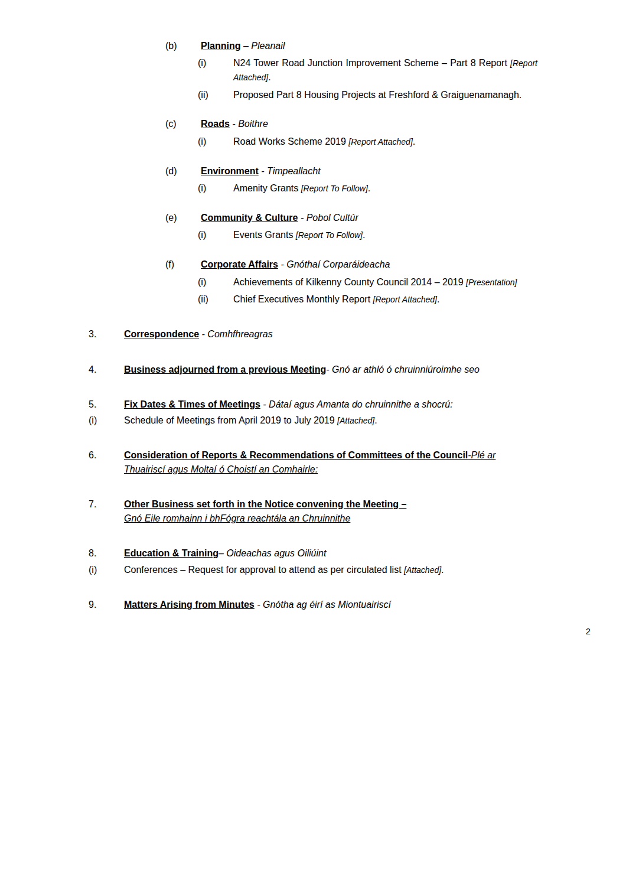(b)
Planning – Pleanail
(i)
N24 Tower Road Junction Improvement Scheme – Part 8 Report [Report Attached].
(ii)
Proposed Part 8 Housing Projects at Freshford & Graiguenamanagh.
(c)
Roads - Boithre
(i)
Road Works Scheme 2019 [Report Attached].
(d)
Environment - Timpeallacht
(i)
Amenity Grants [Report To Follow].
(e)
Community & Culture - Pobol Cultúr
(i)
Events Grants [Report To Follow].
(f)
Corporate Affairs - Gnóthaí Corparáideacha
(i)
Achievements of Kilkenny County Council 2014 – 2019 [Presentation]
(ii)
Chief Executives Monthly Report [Report Attached].
3.
Correspondence - Comhfhreagras
4.
Business adjourned from a previous Meeting- Gnó ar athló ó chruinniúroimhe seo
5.
Fix Dates & Times of Meetings - Dátaí agus Amanta do chruinnithe a shocrú:
(i)
Schedule of Meetings from April 2019 to July 2019 [Attached].
6.
Consideration of Reports & Recommendations of Committees of the Council-Plé ar Thuairiscí agus Moltaí ó Choistí an Comhairle:
7.
Other Business set forth in the Notice convening the Meeting –
Gnó Eile romhainn i bhFógra reachtála an Chruinnithe
8.
Education & Training– Oideachas agus Oiliúint
(i)
Conferences – Request for approval to attend as per circulated list [Attached].
9.
Matters Arising from Minutes - Gnótha ag éirí as Miontuairiscí
2